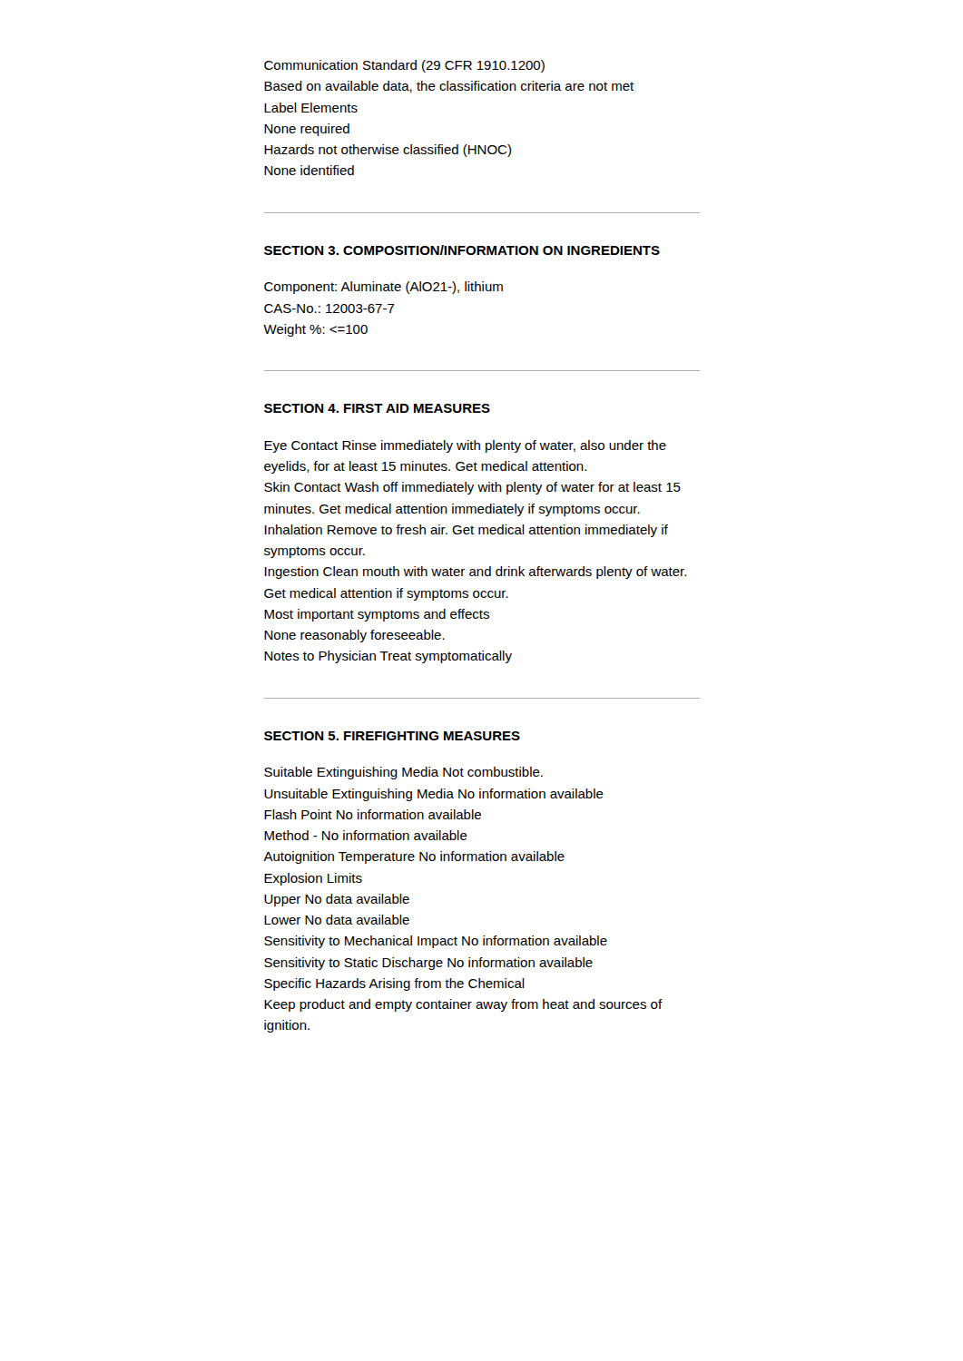Communication Standard (29 CFR 1910.1200)
Based on available data, the classification criteria are not met
Label Elements
None required
Hazards not otherwise classified (HNOC)
None identified
SECTION 3. COMPOSITION/INFORMATION ON INGREDIENTS
Component: Aluminate (AlO21-), lithium
CAS-No.: 12003-67-7
Weight %: <=100
SECTION 4. FIRST AID MEASURES
Eye Contact Rinse immediately with plenty of water, also under the eyelids, for at least 15 minutes. Get medical attention.
Skin Contact Wash off immediately with plenty of water for at least 15 minutes. Get medical attention immediately if symptoms occur.
Inhalation Remove to fresh air. Get medical attention immediately if symptoms occur.
Ingestion Clean mouth with water and drink afterwards plenty of water. Get medical attention if symptoms occur.
Most important symptoms and effects
None reasonably foreseeable.
Notes to Physician Treat symptomatically
SECTION 5. FIREFIGHTING MEASURES
Suitable Extinguishing Media Not combustible.
Unsuitable Extinguishing Media No information available
Flash Point No information available
Method - No information available
Autoignition Temperature No information available
Explosion Limits
Upper No data available
Lower No data available
Sensitivity to Mechanical Impact No information available
Sensitivity to Static Discharge No information available
Specific Hazards Arising from the Chemical
Keep product and empty container away from heat and sources of ignition.